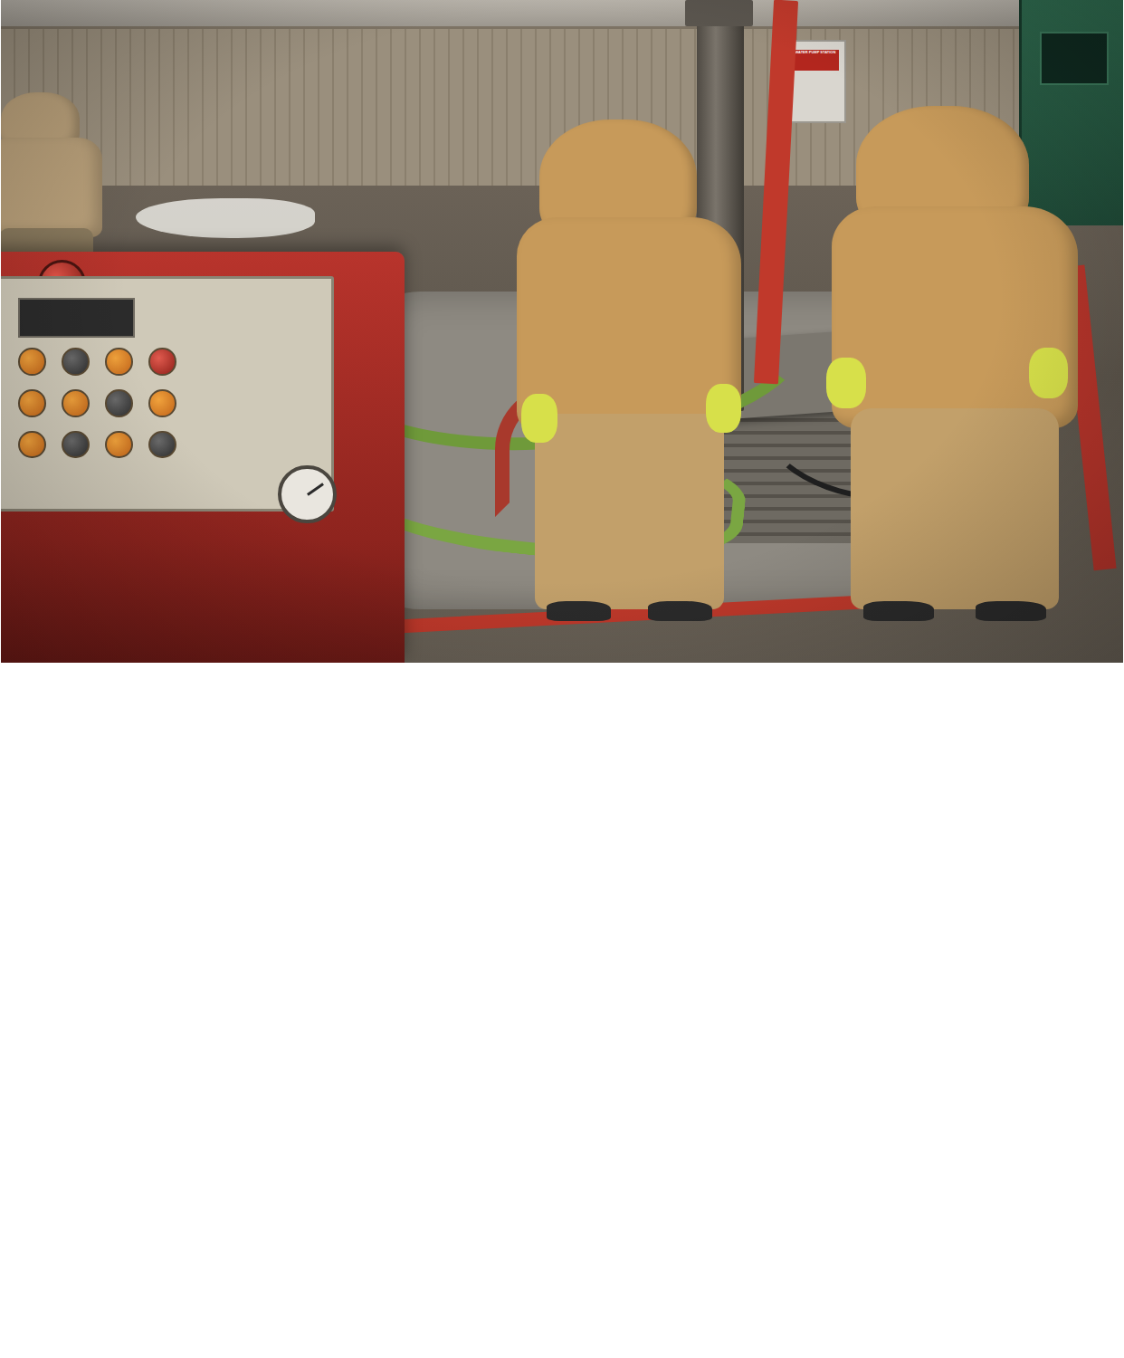WASTEWATER PUMP STATION